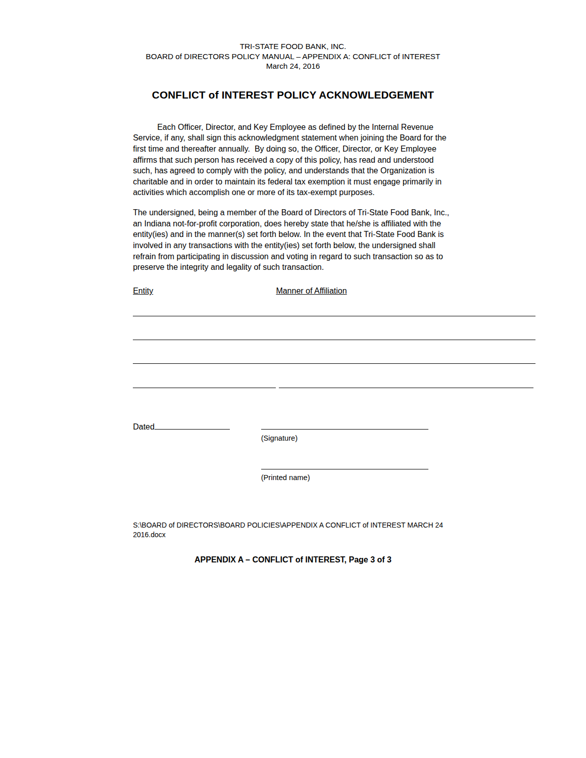TRI-STATE FOOD BANK, INC.
BOARD of DIRECTORS POLICY MANUAL – APPENDIX A: CONFLICT of INTEREST
March 24, 2016
CONFLICT of INTEREST POLICY ACKNOWLEDGEMENT
Each Officer, Director, and Key Employee as defined by the Internal Revenue Service, if any, shall sign this acknowledgment statement when joining the Board for the first time and thereafter annually. By doing so, the Officer, Director, or Key Employee affirms that such person has received a copy of this policy, has read and understood such, has agreed to comply with the policy, and understands that the Organization is charitable and in order to maintain its federal tax exemption it must engage primarily in activities which accomplish one or more of its tax-exempt purposes.
The undersigned, being a member of the Board of Directors of Tri-State Food Bank, Inc., an Indiana not-for-profit corporation, does hereby state that he/she is affiliated with the entity(ies) and in the manner(s) set forth below. In the event that Tri-State Food Bank is involved in any transactions with the entity(ies) set forth below, the undersigned shall refrain from participating in discussion and voting in regard to such transaction so as to preserve the integrity and legality of such transaction.
| Entity | Manner of Affiliation |
| --- | --- |
| Dated | (Signature) (Printed name) |
S:\BOARD of DIRECTORS\BOARD POLICIES\APPENDIX A CONFLICT of INTEREST MARCH 24 2016.docx
APPENDIX A – CONFLICT of INTEREST, Page 3 of 3